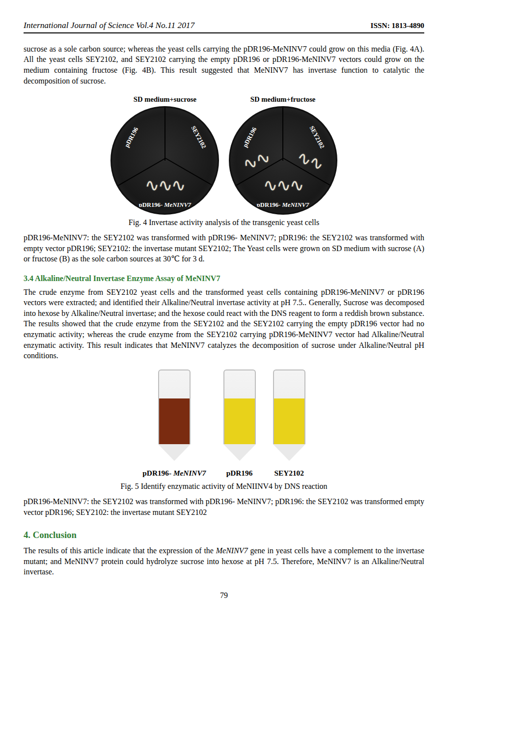International Journal of Science Vol.4 No.11 2017 ISSN: 1813-4890
sucrose as a sole carbon source; whereas the yeast cells carrying the pDR196-MeNINV7 could grow on this media (Fig. 4A). All the yeast cells SEY2102, and SEY2102 carrying the empty pDR196 or pDR196-MeNINV7 vectors could grow on the medium containing fructose (Fig. 4B). This result suggested that MeNINV7 has invertase function to catalytic the decomposition of sucrose.
SD medium+sucrose
A pDR196 SEY2102 ∿∿∿ pDR196- MeNINV7
SD medium+fructose
B pDR196 SEY2102 ∿∿ ∿∿ ∿∿∿ pDR196- MeNINV7
Fig. 4 Invertase activity analysis of the transgenic yeast cells
pDR196-MeNINV7: the SEY2102 was transformed with pDR196- MeNINV7; pDR196: the SEY2102 was transformed with empty vector pDR196; SEY2102: the invertase mutant SEY2102; The Yeast cells were grown on SD medium with sucrose (A) or fructose (B) as the sole carbon sources at 30℃ for 3 d.
3.4 Alkaline/Neutral Invertase Enzyme Assay of MeNINV7
The crude enzyme from SEY2102 yeast cells and the transformed yeast cells containing pDR196-MeNINV7 or pDR196 vectors were extracted; and identified their Alkaline/Neutral invertase activity at pH 7.5.. Generally, Sucrose was decomposed into hexose by Alkaline/Neutral invertase; and the hexose could react with the DNS reagent to form a reddish brown substance. The results showed that the crude enzyme from the SEY2102 and the SEY2102 carrying the empty pDR196 vector had no enzymatic activity; whereas the crude enzyme from the SEY2102 carrying pDR196-MeNINV7 vector had Alkaline/Neutral enzymatic activity. This result indicates that MeNINV7 catalyzes the decomposition of sucrose under Alkaline/Neutral pH conditions.
pDR196- MeNINV7
pDR196
SEY2102
Fig. 5 Identify enzymatic activity of MeNIINV4 by DNS reaction
pDR196-MeNINV7: the SEY2102 was transformed with pDR196- MeNINV7; pDR196: the SEY2102 was transformed empty vector pDR196; SEY2102: the invertase mutant SEY2102
4. Conclusion
The results of this article indicate that the expression of the MeNINV7 gene in yeast cells have a complement to the invertase mutant; and MeNINV7 protein could hydrolyze sucrose into hexose at pH 7.5. Therefore, MeNINV7 is an Alkaline/Neutral invertase.
79